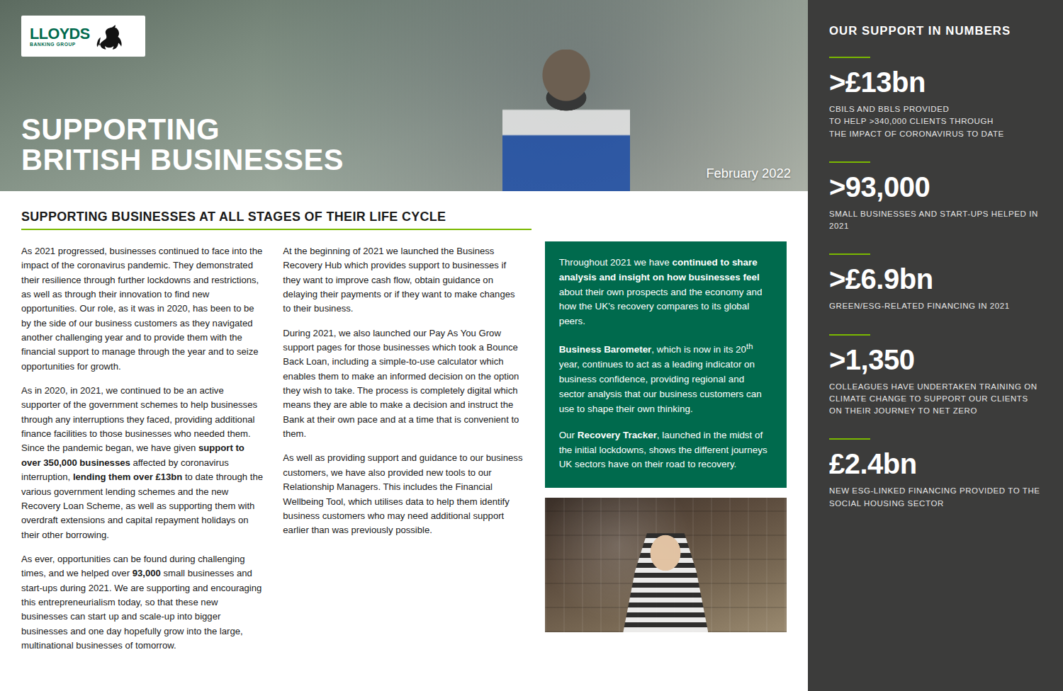LLOYDS BANKING GROUP
Supporting
British Businesses
February 2022
Our support in numbers
>£13bn
CBILS and BBLS provided
to help >340,000 clients through
the impact of coronavirus to date
>93,000
Small businesses and start-ups helped in 2021
>£6.9bn
Green/ESG-related financing in 2021
>1,350
Colleagues have undertaken training on climate change to support our clients on their journey to net zero
£2.4bn
New ESG-linked financing provided to the social housing sector
Supporting businesses at all stages of their life cycle
As 2021 progressed, businesses continued to face into the impact of the coronavirus pandemic. They demonstrated their resilience through further lockdowns and restrictions, as well as through their innovation to find new opportunities. Our role, as it was in 2020, has been to be by the side of our business customers as they navigated another challenging year and to provide them with the financial support to manage through the year and to seize opportunities for growth.
As in 2020, in 2021, we continued to be an active supporter of the government schemes to help businesses through any interruptions they faced, providing additional finance facilities to those businesses who needed them. Since the pandemic began, we have given support to over 350,000 businesses affected by coronavirus interruption, lending them over £13bn to date through the various government lending schemes and the new Recovery Loan Scheme, as well as supporting them with overdraft extensions and capital repayment holidays on their other borrowing.
As ever, opportunities can be found during challenging times, and we helped over 93,000 small businesses and start-ups during 2021. We are supporting and encouraging this entrepreneurialism today, so that these new businesses can start up and scale-up into bigger businesses and one day hopefully grow into the large, multinational businesses of tomorrow.
At the beginning of 2021 we launched the Business Recovery Hub which provides support to businesses if they want to improve cash flow, obtain guidance on delaying their payments or if they want to make changes to their business.
During 2021, we also launched our Pay As You Grow support pages for those businesses which took a Bounce Back Loan, including a simple-to-use calculator which enables them to make an informed decision on the option they wish to take. The process is completely digital which means they are able to make a decision and instruct the Bank at their own pace and at a time that is convenient to them.
As well as providing support and guidance to our business customers, we have also provided new tools to our Relationship Managers. This includes the Financial Wellbeing Tool, which utilises data to help them identify business customers who may need additional support earlier than was previously possible.
Throughout 2021 we have continued to share analysis and insight on how businesses feel about their own prospects and the economy and how the UK’s recovery compares to its global peers.
Business Barometer, which is now in its 20th year, continues to act as a leading indicator on business confidence, providing regional and sector analysis that our business customers can use to shape their own thinking.
Our Recovery Tracker, launched in the midst of the initial lockdowns, shows the different journeys UK sectors have on their road to recovery.